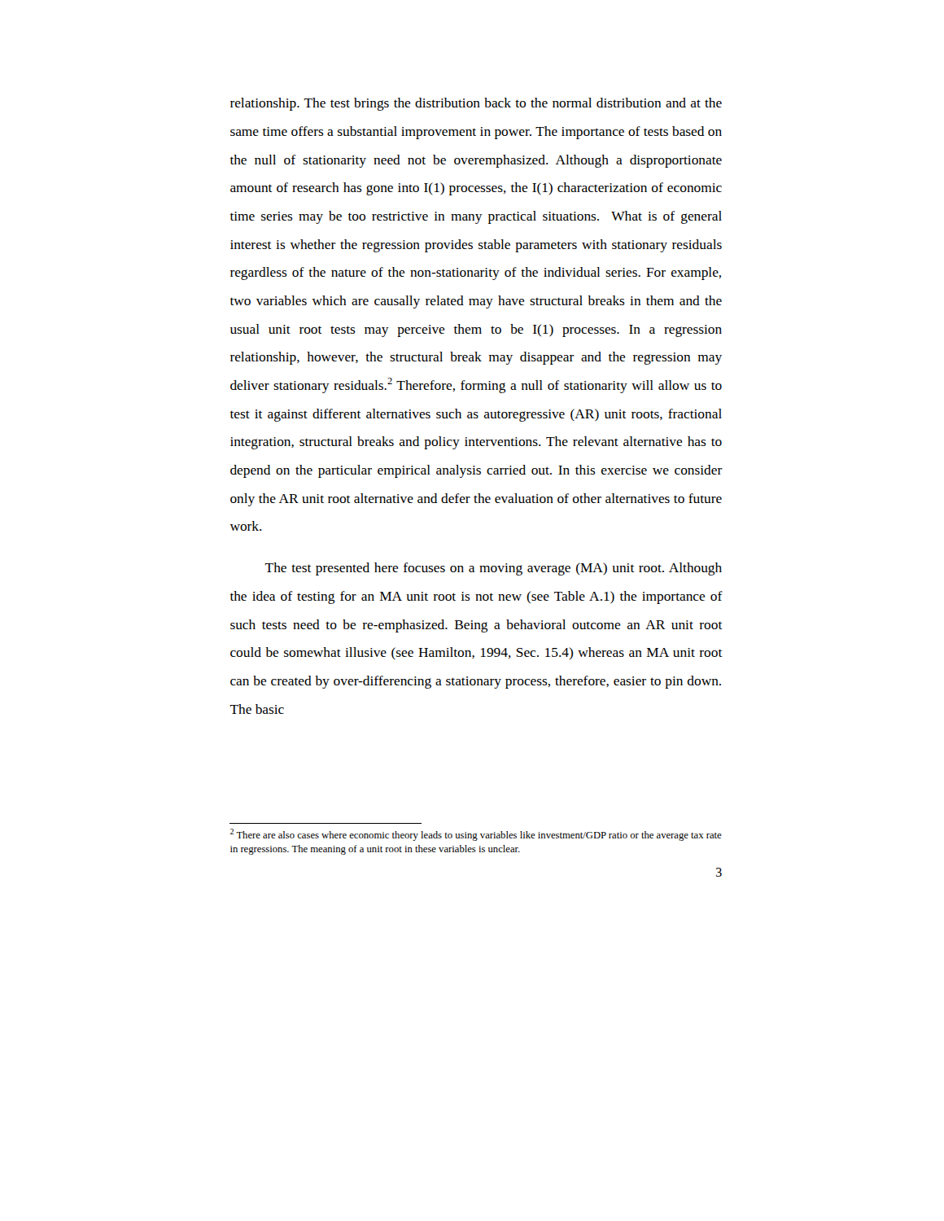relationship. The test brings the distribution back to the normal distribution and at the same time offers a substantial improvement in power. The importance of tests based on the null of stationarity need not be overemphasized. Although a disproportionate amount of research has gone into I(1) processes, the I(1) characterization of economic time series may be too restrictive in many practical situations. What is of general interest is whether the regression provides stable parameters with stationary residuals regardless of the nature of the non-stationarity of the individual series. For example, two variables which are causally related may have structural breaks in them and the usual unit root tests may perceive them to be I(1) processes. In a regression relationship, however, the structural break may disappear and the regression may deliver stationary residuals.2 Therefore, forming a null of stationarity will allow us to test it against different alternatives such as autoregressive (AR) unit roots, fractional integration, structural breaks and policy interventions. The relevant alternative has to depend on the particular empirical analysis carried out. In this exercise we consider only the AR unit root alternative and defer the evaluation of other alternatives to future work.
The test presented here focuses on a moving average (MA) unit root. Although the idea of testing for an MA unit root is not new (see Table A.1) the importance of such tests need to be re-emphasized. Being a behavioral outcome an AR unit root could be somewhat illusive (see Hamilton, 1994, Sec. 15.4) whereas an MA unit root can be created by over-differencing a stationary process, therefore, easier to pin down. The basic
2 There are also cases where economic theory leads to using variables like investment/GDP ratio or the average tax rate in regressions. The meaning of a unit root in these variables is unclear.
3